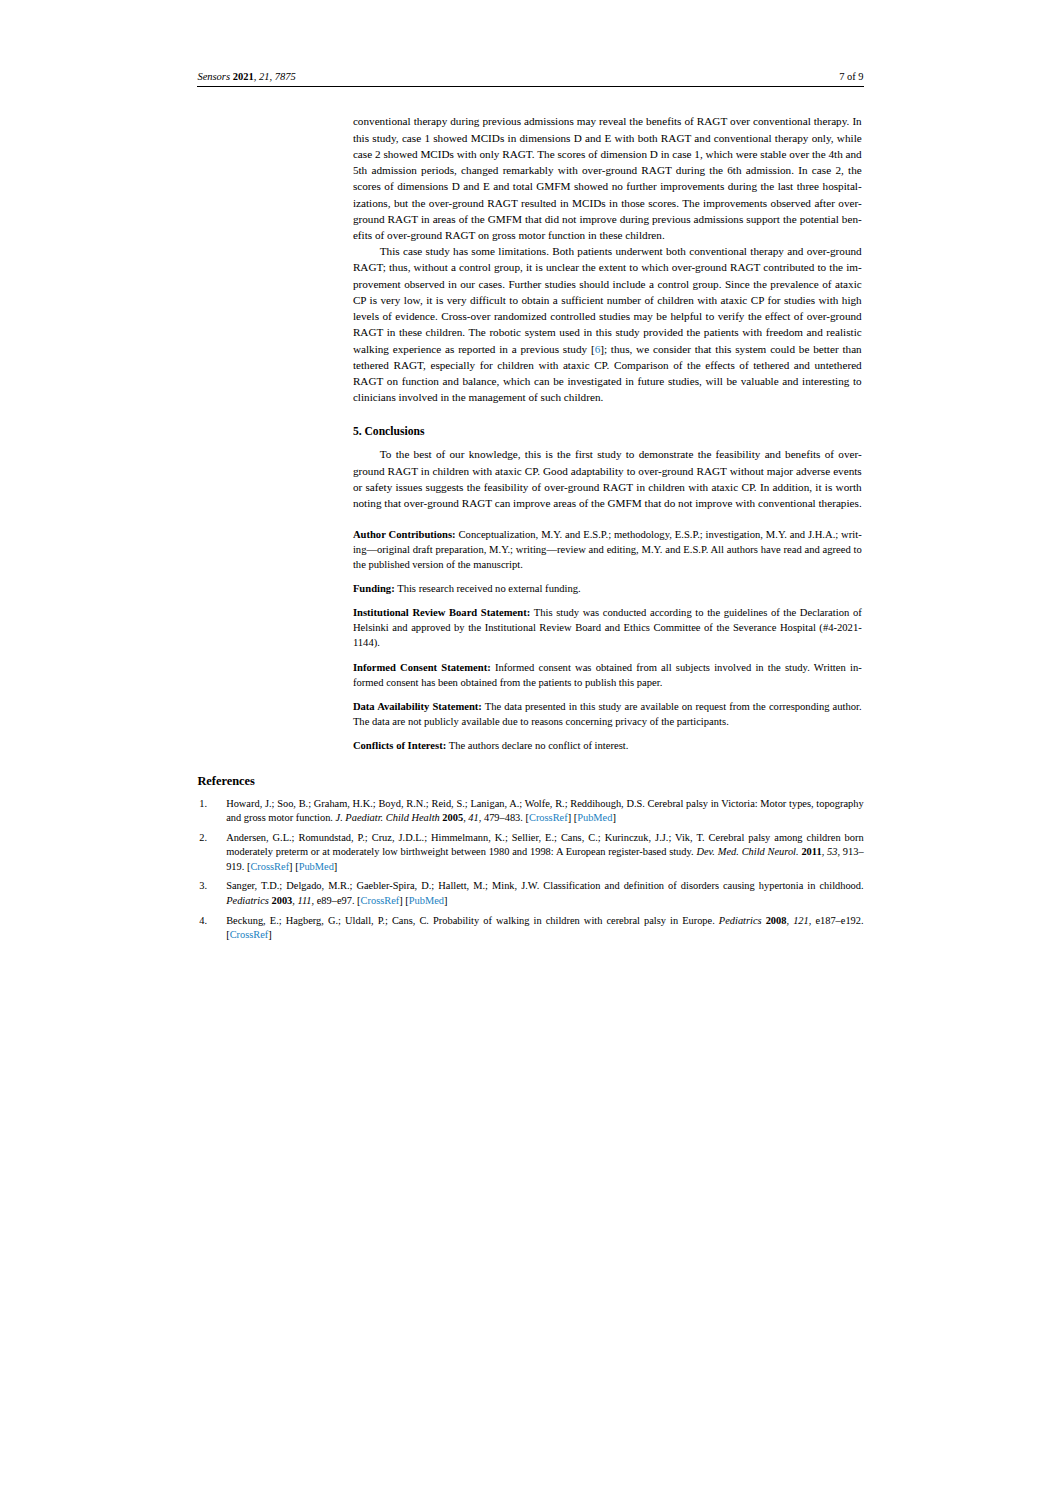Sensors 2021, 21, 7875
7 of 9
conventional therapy during previous admissions may reveal the benefits of RAGT over conventional therapy. In this study, case 1 showed MCIDs in dimensions D and E with both RAGT and conventional therapy only, while case 2 showed MCIDs with only RAGT. The scores of dimension D in case 1, which were stable over the 4th and 5th admission periods, changed remarkably with over-ground RAGT during the 6th admission. In case 2, the scores of dimensions D and E and total GMFM showed no further improvements during the last three hospitalizations, but the over-ground RAGT resulted in MCIDs in those scores. The improvements observed after over-ground RAGT in areas of the GMFM that did not improve during previous admissions support the potential benefits of over-ground RAGT on gross motor function in these children.
This case study has some limitations. Both patients underwent both conventional therapy and over-ground RAGT; thus, without a control group, it is unclear the extent to which over-ground RAGT contributed to the improvement observed in our cases. Further studies should include a control group. Since the prevalence of ataxic CP is very low, it is very difficult to obtain a sufficient number of children with ataxic CP for studies with high levels of evidence. Cross-over randomized controlled studies may be helpful to verify the effect of over-ground RAGT in these children. The robotic system used in this study provided the patients with freedom and realistic walking experience as reported in a previous study [6]; thus, we consider that this system could be better than tethered RAGT, especially for children with ataxic CP. Comparison of the effects of tethered and untethered RAGT on function and balance, which can be investigated in future studies, will be valuable and interesting to clinicians involved in the management of such children.
5. Conclusions
To the best of our knowledge, this is the first study to demonstrate the feasibility and benefits of over-ground RAGT in children with ataxic CP. Good adaptability to over-ground RAGT without major adverse events or safety issues suggests the feasibility of over-ground RAGT in children with ataxic CP. In addition, it is worth noting that over-ground RAGT can improve areas of the GMFM that do not improve with conventional therapies.
Author Contributions: Conceptualization, M.Y. and E.S.P.; methodology, E.S.P.; investigation, M.Y. and J.H.A.; writing—original draft preparation, M.Y.; writing—review and editing, M.Y. and E.S.P. All authors have read and agreed to the published version of the manuscript.
Funding: This research received no external funding.
Institutional Review Board Statement: This study was conducted according to the guidelines of the Declaration of Helsinki and approved by the Institutional Review Board and Ethics Committee of the Severance Hospital (#4-2021-1144).
Informed Consent Statement: Informed consent was obtained from all subjects involved in the study. Written informed consent has been obtained from the patients to publish this paper.
Data Availability Statement: The data presented in this study are available on request from the corresponding author. The data are not publicly available due to reasons concerning privacy of the participants.
Conflicts of Interest: The authors declare no conflict of interest.
References
Howard, J.; Soo, B.; Graham, H.K.; Boyd, R.N.; Reid, S.; Lanigan, A.; Wolfe, R.; Reddihough, D.S. Cerebral palsy in Victoria: Motor types, topography and gross motor function. J. Paediatr. Child Health 2005, 41, 479–483. [CrossRef] [PubMed]
Andersen, G.L.; Romundstad, P.; Cruz, J.D.L.; Himmelmann, K.; Sellier, E.; Cans, C.; Kurinczuk, J.J.; Vik, T. Cerebral palsy among children born moderately preterm or at moderately low birthweight between 1980 and 1998: A European register-based study. Dev. Med. Child Neurol. 2011, 53, 913–919. [CrossRef] [PubMed]
Sanger, T.D.; Delgado, M.R.; Gaebler-Spira, D.; Hallett, M.; Mink, J.W. Classification and definition of disorders causing hypertonia in childhood. Pediatrics 2003, 111, e89–e97. [CrossRef] [PubMed]
Beckung, E.; Hagberg, G.; Uldall, P.; Cans, C. Probability of walking in children with cerebral palsy in Europe. Pediatrics 2008, 121, e187–e192. [CrossRef]